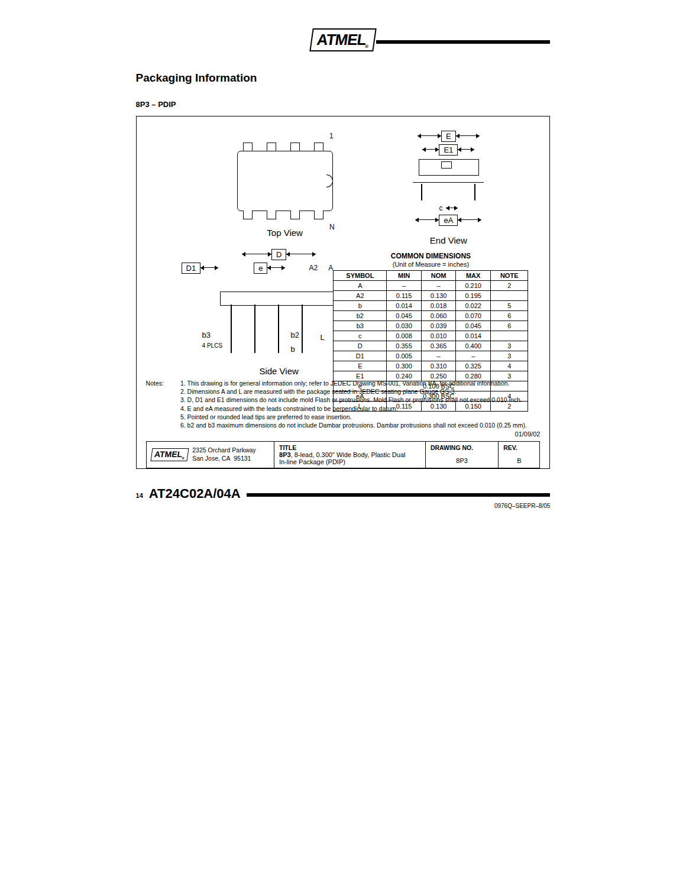ATMEL®
Packaging Information
8P3 – PDIP
1
N
Top View
E
E1
c
eA
End View
D
D1
e
A2 A
L
b2
b3
4 PLCS
b
Side View
COMMON DIMENSIONS
(Unit of Measure = inches)
| SYMBOL | MIN | NOM | MAX | NOTE |
| --- | --- | --- | --- | --- |
| A | – | – | 0.210 | 2 |
| A2 | 0.115 | 0.130 | 0.195 | |
| b | 0.014 | 0.018 | 0.022 | 5 |
| b2 | 0.045 | 0.060 | 0.070 | 6 |
| b3 | 0.030 | 0.039 | 0.045 | 6 |
| c | 0.008 | 0.010 | 0.014 | |
| D | 0.355 | 0.365 | 0.400 | 3 |
| D1 | 0.005 | – | – | 3 |
| E | 0.300 | 0.310 | 0.325 | 4 |
| E1 | 0.240 | 0.250 | 0.280 | 3 |
| e | 0.100 BSC | |
| eA | 0.300 BSC | 4 |
| L | 0.115 | 0.130 | 0.150 | 2 |
Notes:
This drawing is for general information only; refer to JEDEC Drawing MS-001, Variation BA, for additional information.
Dimensions A and L are measured with the package seated in JEDEC seating plane Gauge GS-3.
D, D1 and E1 dimensions do not include mold Flash or protrusions. Mold Flash or protrusions shall not exceed 0.010 inch.
E and eA measured with the leads constrained to be perpendicular to datum.
Pointed or rounded lead tips are preferred to ease insertion.
b2 and b3 maximum dimensions do not include Dambar protrusions. Dambar protrusions shall not exceed 0.010 (0.25 mm).
01/09/02
ATMEL®
2325 Orchard Parkway
San Jose, CA 95131
TITLE
8P3, 8-lead, 0.300" Wide Body, Plastic Dual
In-line Package (PDIP)
DRAWING NO.
8P3
REV.
B
14
AT24C02A/04A
0976Q–SEEPR–8/05